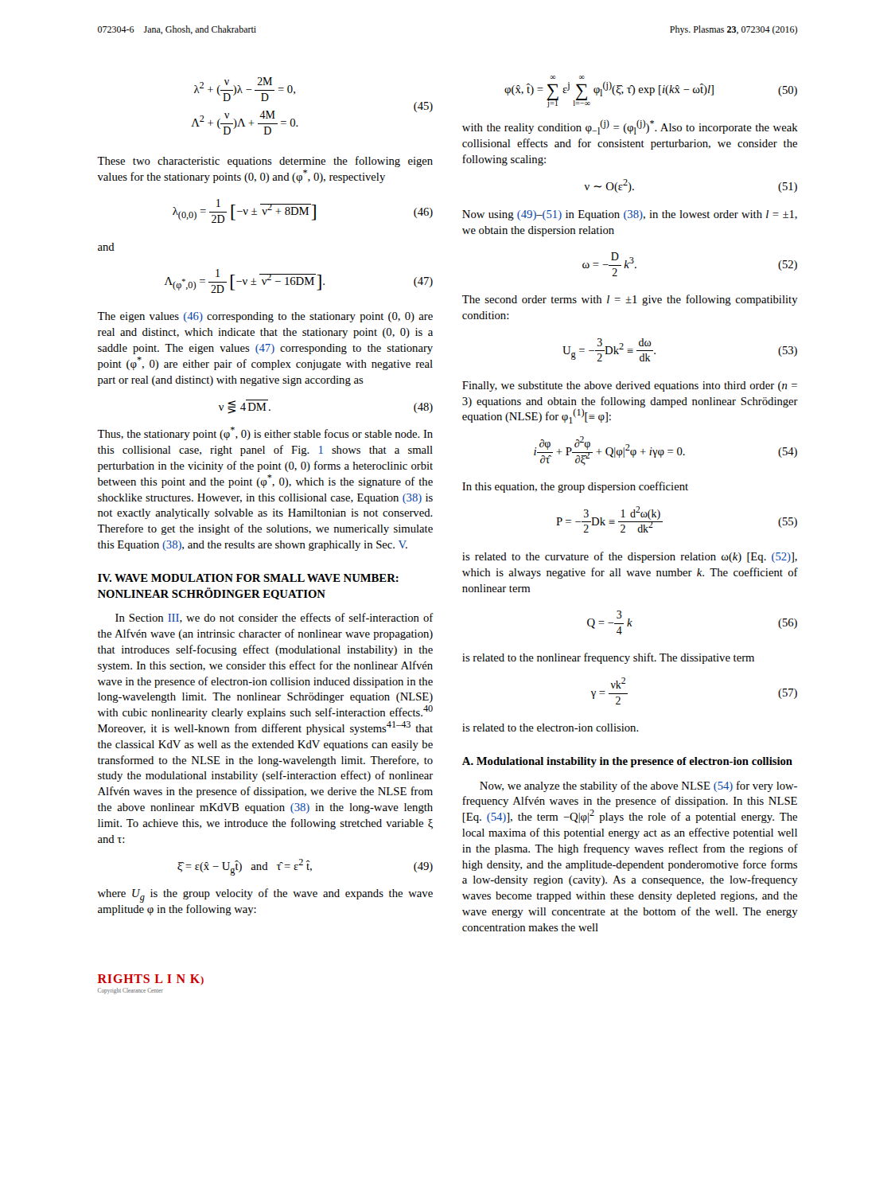072304-6 Jana, Ghosh, and Chakrabarti
Phys. Plasmas 23, 072304 (2016)
λ2 + (νD) λ − 2M D = 0,
Λ2 + (νD) Λ + 4M D = 0.
(45)
These two characteristic equations determine the following eigen values for the stationary points (0, 0) and (φ*, 0), respectively
λ(0,0) = 12D [−ν ± ν2 + 8DM]
(46)
and
Λ(φ*,0) = 12D [−ν ± ν2 − 16DM].
(47)
The eigen values (46) corresponding to the stationary point (0, 0) are real and distinct, which indicate that the stationary point (0, 0) is a saddle point. The eigen values (47) corresponding to the stationary point (φ*, 0) are either pair of complex conjugate with negative real part or real (and distinct) with negative sign according as
ν ⋚ 4DM.
(48)
Thus, the stationary point (φ*, 0) is either stable focus or stable node. In this collisional case, right panel of Fig. 1 shows that a small perturbation in the vicinity of the point (0, 0) forms a heteroclinic orbit between this point and the point (φ*, 0), which is the signature of the shocklike structures. However, in this collisional case, Equation (38) is not exactly analytically solvable as its Hamiltonian is not conserved. Therefore to get the insight of the solutions, we numerically simulate this Equation (38), and the results are shown graphically in Sec. V.
IV. Wave modulation for small wave number: Nonlinear Schrödinger equation
In Section III, we do not consider the effects of self-interaction of the Alfvén wave (an intrinsic character of nonlinear wave propagation) that introduces self-focusing effect (modulational instability) in the system. In this section, we consider this effect for the nonlinear Alfvén wave in the presence of electron-ion collision induced dissipation in the long-wavelength limit. The nonlinear Schrödinger equation (NLSE) with cubic nonlinearity clearly explains such self-interaction effects.40 Moreover, it is well-known from different physical systems41–43 that the classical KdV as well as the extended KdV equations can easily be transformed to the NLSE in the long-wavelength limit. Therefore, to study the modulational instability (self-interaction effect) of nonlinear Alfvén waves in the presence of dissipation, we derive the NLSE from the above nonlinear mKdVB equation (38) in the long-wave length limit. To achieve this, we introduce the following stretched variable ξ and τ:
ξ̂ = ε(x̂ − Ugt̂) and τ̂ = ε2 t̂,
(49)
where Ug is the group velocity of the wave and expands the wave amplitude φ in the following way:
φ(x̂, t̂) = ∞∑j=1 εj ∞∑l=−∞ φl(j)(ξ̂, τ̂) exp [i(kx̂ − ωt̂)l]
(50)
with the reality condition φ−l(j) = (φl(j))*. Also to incorporate the weak collisional effects and for consistent perturbarion, we consider the following scaling:
ν ∼ O(ε2).
(51)
Now using (49)–(51) in Equation (38), in the lowest order with l = ±1, we obtain the dispersion relation
ω = −D 2 k3.
(52)
The second order terms with l = ±1 give the following compatibility condition:
Ug = −32 Dk2 ≡ dω dk.
(53)
Finally, we substitute the above derived equations into third order (n = 3) equations and obtain the following damped nonlinear Schrödinger equation (NLSE) for φ1(1)[≡ φ]:
i∂φ∂τ̂ + P∂2φ∂ξ̂2 + Q|φ|2φ + iγφ = 0.
(54)
In this equation, the group dispersion coefficient
P = −32 Dk ≡ 12 d2ω(k) dk2
(55)
is related to the curvature of the dispersion relation ω(k) [Eq. (52)], which is always negative for all wave number k. The coefficient of nonlinear term
Q = −34 k
(56)
is related to the nonlinear frequency shift. The dissipative term
γ = νk22
(57)
is related to the electron-ion collision.
A. Modulational instability in the presence of electron-ion collision
Now, we analyze the stability of the above NLSE (54) for very low-frequency Alfvén waves in the presence of dissipation. In this NLSE [Eq. (54)], the term −Q|φ|2 plays the role of a potential energy. The local maxima of this potential energy act as an effective potential well in the plasma. The high frequency waves reflect from the regions of high density, and the amplitude-dependent ponderomotive force forms a low-density region (cavity). As a consequence, the low-frequency waves become trapped within these density depleted regions, and the wave energy will concentrate at the bottom of the well. The energy concentration makes the well
RIGHTS L I N K) Copyright Clearance Center